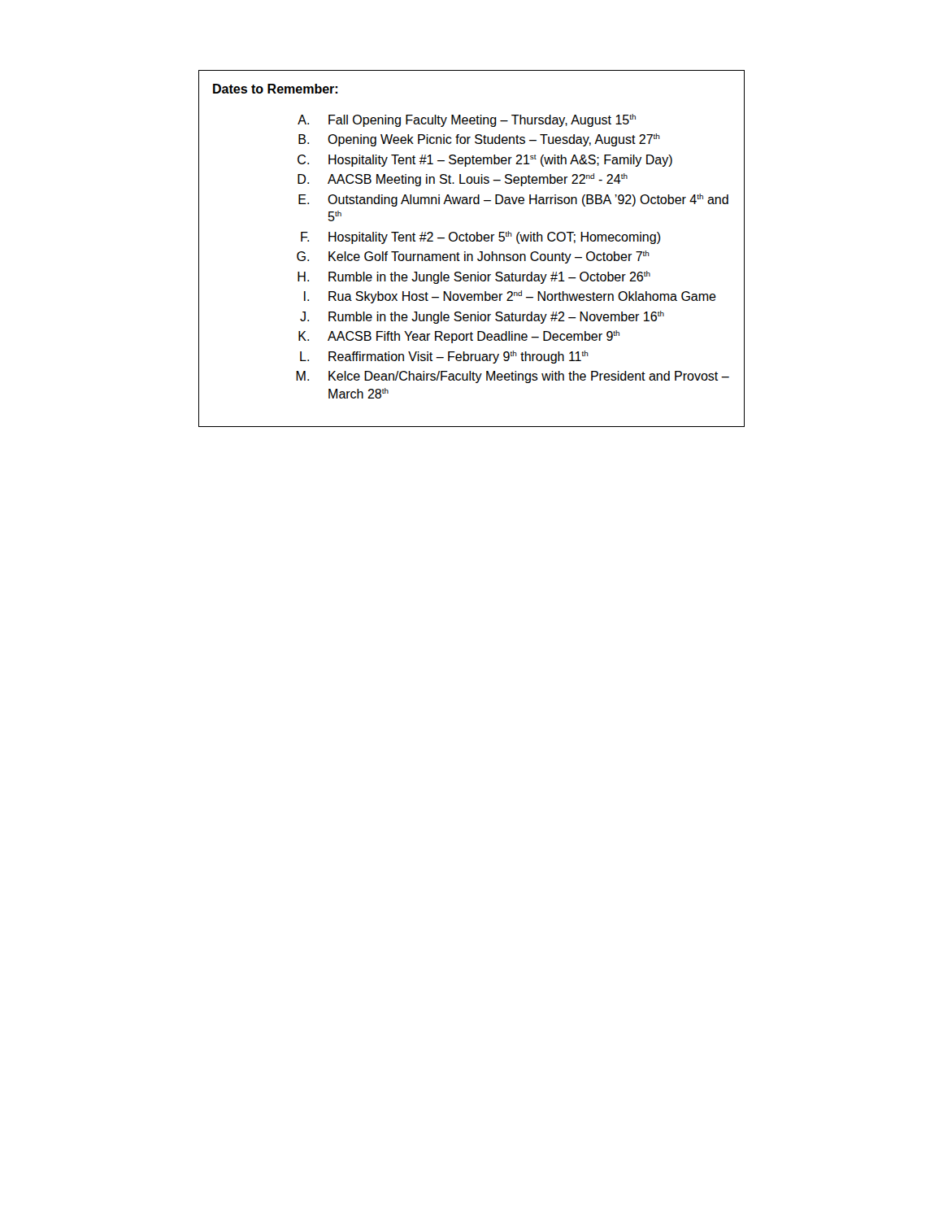Dates to Remember:
Fall Opening Faculty Meeting – Thursday, August 15th
Opening Week Picnic for Students – Tuesday, August 27th
Hospitality Tent #1 – September 21st (with A&S; Family Day)
AACSB Meeting in St. Louis – September 22nd - 24th
Outstanding Alumni Award – Dave Harrison (BBA ’92) October 4th and 5th
Hospitality Tent #2 – October 5th (with COT; Homecoming)
Kelce Golf Tournament in Johnson County – October 7th
Rumble in the Jungle Senior Saturday #1 – October 26th
Rua Skybox Host – November 2nd – Northwestern Oklahoma Game
Rumble in the Jungle Senior Saturday #2 – November 16th
AACSB Fifth Year Report Deadline – December 9th
Reaffirmation Visit – February 9th through 11th
Kelce Dean/Chairs/Faculty Meetings with the President and Provost – March 28th